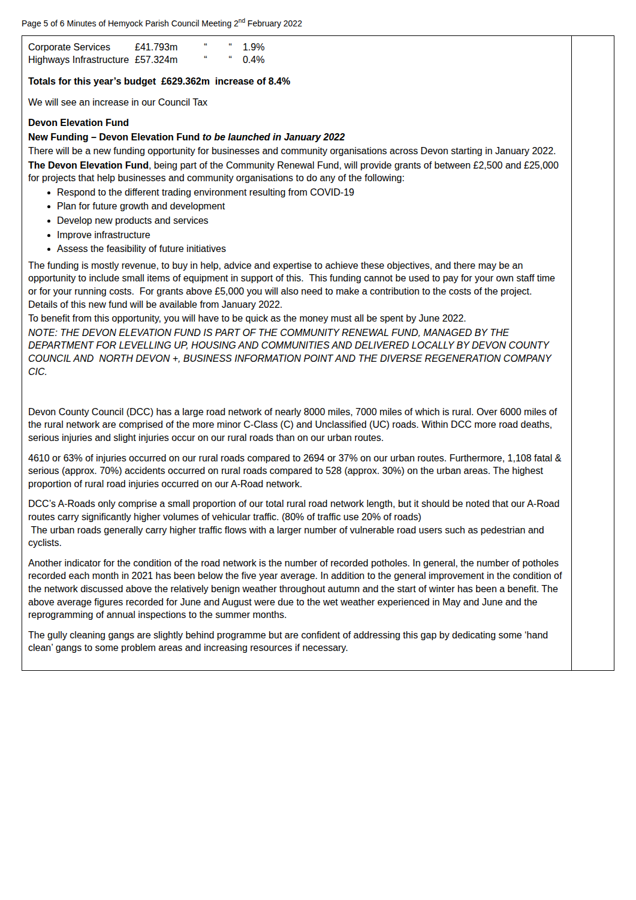Page 5 of 6 Minutes of Hemyock Parish Council Meeting 2nd February 2022
| Corporate Services | £41.793m | “ | “ | 1.9% |
| Highways Infrastructure | £57.324m | “ | “ | 0.4% |
Totals for this year’s budget £629.362m increase of 8.4%
We will see an increase in our Council Tax
Devon Elevation Fund
New Funding – Devon Elevation Fund to be launched in January 2022
There will be a new funding opportunity for businesses and community organisations across Devon starting in January 2022.
The Devon Elevation Fund, being part of the Community Renewal Fund, will provide grants of between £2,500 and £25,000 for projects that help businesses and community organisations to do any of the following:
Respond to the different trading environment resulting from COVID-19
Plan for future growth and development
Develop new products and services
Improve infrastructure
Assess the feasibility of future initiatives
The funding is mostly revenue, to buy in help, advice and expertise to achieve these objectives, and there may be an opportunity to include small items of equipment in support of this. This funding cannot be used to pay for your own staff time or for your running costs. For grants above £5,000 you will also need to make a contribution to the costs of the project. Details of this new fund will be available from January 2022.
To benefit from this opportunity, you will have to be quick as the money must all be spent by June 2022.
NOTE: THE DEVON ELEVATION FUND IS PART OF THE COMMUNITY RENEWAL FUND, MANAGED BY THE DEPARTMENT FOR LEVELLING UP, HOUSING AND COMMUNITIES AND DELIVERED LOCALLY BY DEVON COUNTY COUNCIL AND NORTH DEVON +, BUSINESS INFORMATION POINT AND THE DIVERSE REGENERATION COMPANY CIC.
Devon County Council (DCC) has a large road network of nearly 8000 miles, 7000 miles of which is rural. Over 6000 miles of the rural network are comprised of the more minor C-Class (C) and Unclassified (UC) roads. Within DCC more road deaths, serious injuries and slight injuries occur on our rural roads than on our urban routes.
4610 or 63% of injuries occurred on our rural roads compared to 2694 or 37% on our urban routes. Furthermore, 1,108 fatal & serious (approx. 70%) accidents occurred on rural roads compared to 528 (approx. 30%) on the urban areas. The highest proportion of rural road injuries occurred on our A-Road network.
DCC’s A-Roads only comprise a small proportion of our total rural road network length, but it should be noted that our A-Road routes carry significantly higher volumes of vehicular traffic. (80% of traffic use 20% of roads)
The urban roads generally carry higher traffic flows with a larger number of vulnerable road users such as pedestrian and cyclists.
Another indicator for the condition of the road network is the number of recorded potholes. In general, the number of potholes recorded each month in 2021 has been below the five year average. In addition to the general improvement in the condition of the network discussed above the relatively benign weather throughout autumn and the start of winter has been a benefit. The above average figures recorded for June and August were due to the wet weather experienced in May and June and the reprogramming of annual inspections to the summer months.
The gully cleaning gangs are slightly behind programme but are confident of addressing this gap by dedicating some ‘hand clean’ gangs to some problem areas and increasing resources if necessary.